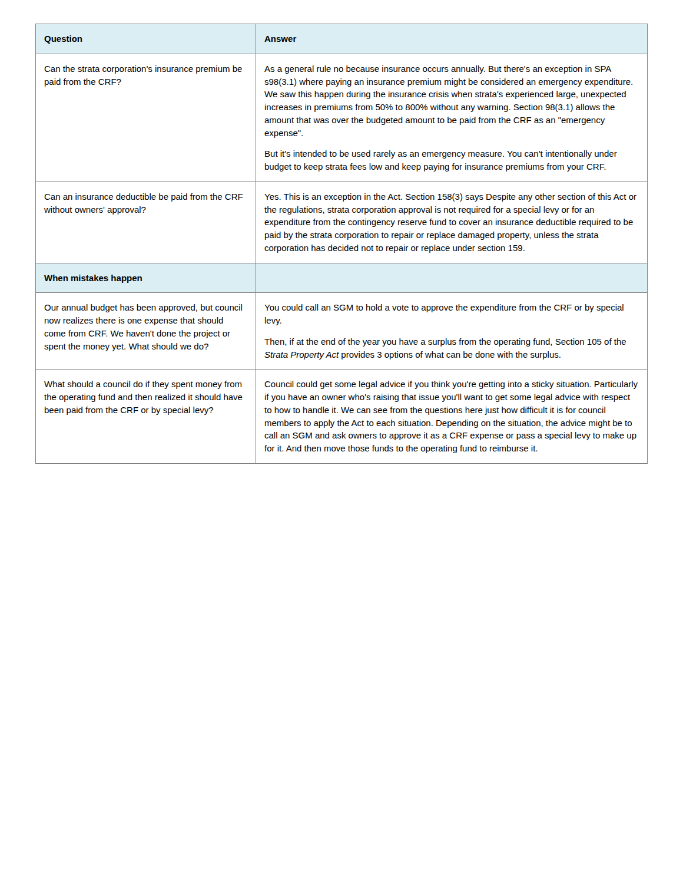| Question | Answer |
| --- | --- |
| Can the strata corporation's insurance premium be paid from the CRF? | As a general rule no because insurance occurs annually. But there's an exception in SPA s98(3.1) where paying an insurance premium might be considered an emergency expenditure. We saw this happen during the insurance crisis when strata's experienced large, unexpected increases in premiums from 50% to 800% without any warning. Section 98(3.1) allows the amount that was over the budgeted amount to be paid from the CRF as an "emergency expense". But it's intended to be used rarely as an emergency measure. You can't intentionally under budget to keep strata fees low and keep paying for insurance premiums from your CRF. |
| Can an insurance deductible be paid from the CRF without owners' approval? | Yes. This is an exception in the Act. Section 158(3) says Despite any other section of this Act or the regulations, strata corporation approval is not required for a special levy or for an expenditure from the contingency reserve fund to cover an insurance deductible required to be paid by the strata corporation to repair or replace damaged property, unless the strata corporation has decided not to repair or replace under section 159. |
| When mistakes happen | |
| Our annual budget has been approved, but council now realizes there is one expense that should come from CRF. We haven't done the project or spent the money yet. What should we do? | You could call an SGM to hold a vote to approve the expenditure from the CRF or by special levy. Then, if at the end of the year you have a surplus from the operating fund, Section 105 of the Strata Property Act provides 3 options of what can be done with the surplus. |
| What should a council do if they spent money from the operating fund and then realized it should have been paid from the CRF or by special levy? | Council could get some legal advice if you think you're getting into a sticky situation. Particularly if you have an owner who's raising that issue you'll want to get some legal advice with respect to how to handle it. We can see from the questions here just how difficult it is for council members to apply the Act to each situation. Depending on the situation, the advice might be to call an SGM and ask owners to approve it as a CRF expense or pass a special levy to make up for it. And then move those funds to the operating fund to reimburse it. |